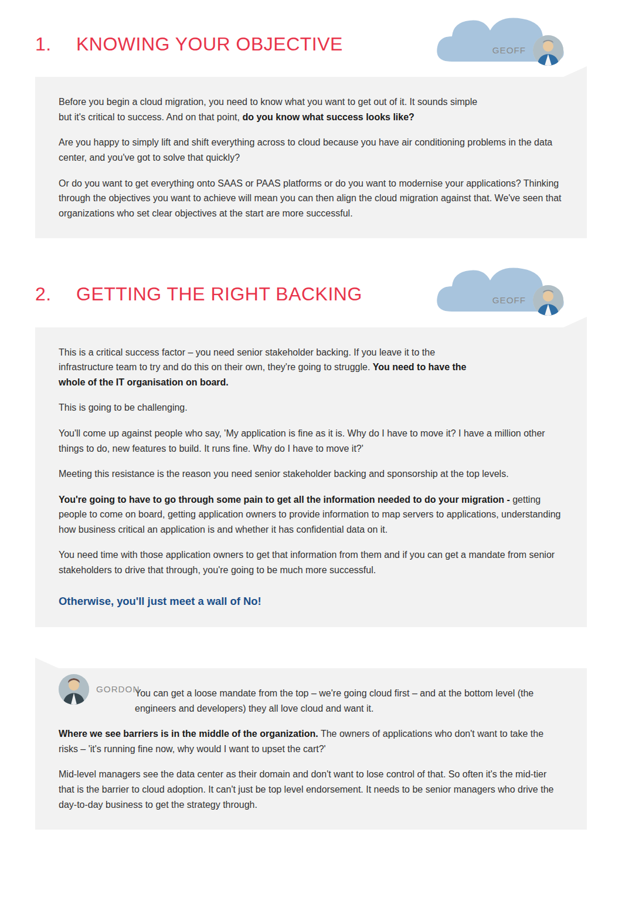1. Knowing your objective
Geoff
Before you begin a cloud migration, you need to know what you want to get out of it. It sounds simple but it's critical to success. And on that point, do you know what success looks like?
Are you happy to simply lift and shift everything across to cloud because you have air conditioning problems in the data center, and you've got to solve that quickly?
Or do you want to get everything onto SAAS or PAAS platforms or do you want to modernise your applications? Thinking through the objectives you want to achieve will mean you can then align the cloud migration against that. We've seen that organizations who set clear objectives at the start are more successful.
2. Getting the right backing
Geoff
This is a critical success factor – you need senior stakeholder backing. If you leave it to the infrastructure team to try and do this on their own, they're going to struggle. You need to have the whole of the IT organisation on board.
This is going to be challenging.
You'll come up against people who say, 'My application is fine as it is. Why do I have to move it? I have a million other things to do, new features to build. It runs fine. Why do I have to move it?'
Meeting this resistance is the reason you need senior stakeholder backing and sponsorship at the top levels.
You're going to have to go through some pain to get all the information needed to do your migration - getting people to come on board, getting application owners to provide information to map servers to applications, understanding how business critical an application is and whether it has confidential data on it.
You need time with those application owners to get that information from them and if you can get a mandate from senior stakeholders to drive that through, you're going to be much more successful.
Otherwise, you'll just meet a wall of No!
Gordon
You can get a loose mandate from the top – we're going cloud first – and at the bottom level (the engineers and developers) they all love cloud and want it.
Where we see barriers is in the middle of the organization. The owners of applications who don't want to take the risks – 'it's running fine now, why would I want to upset the cart?'
Mid-level managers see the data center as their domain and don't want to lose control of that. So often it's the mid-tier that is the barrier to cloud adoption. It can't just be top level endorsement. It needs to be senior managers who drive the day-to-day business to get the strategy through.